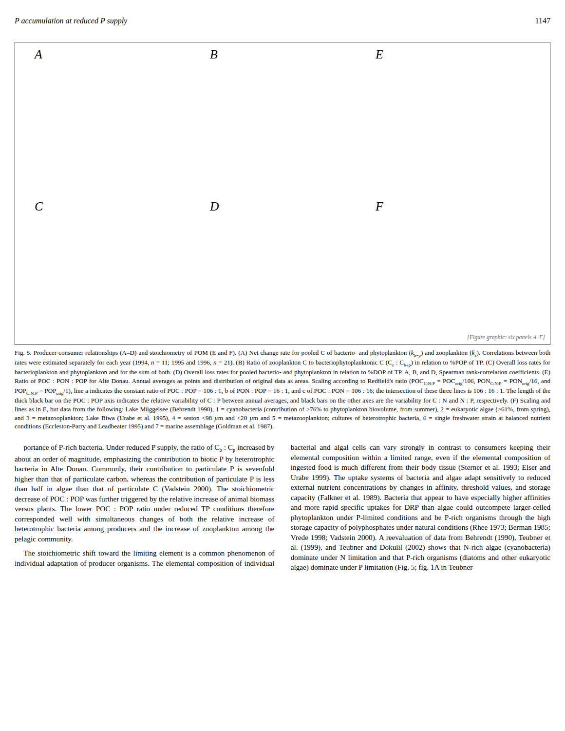P accumulation at reduced P supply 1147
A B E C D F [Figure graphic: six panels A–F]
Fig. 5. Producer-consumer relationships (A–D) and stoichiometry of POM (E and F). (A) Net change rate for pooled C of bacterio- and phytoplankton (kb+p) and zooplankton (kz). Correlations between both rates were estimated separately for each year (1994, n = 11; 1995 and 1996, n = 21). (B) Ratio of zooplankton C to bacteriophytoplanktonic C (Cz : Cb+p) in relation to %POP of TP. (C) Overall loss rates for bacterioplankton and phytoplankton and for the sum of both. (D) Overall loss rates for pooled bacterio- and phytoplankton in relation to %DOP of TP. A, B, and D, Spearman rank-correlation coefficients. (E) Ratio of POC : PON : POP for Alte Donau. Annual averages as points and distribution of original data as areas. Scaling according to Redfield's ratio (POCC:N:P = POCorig/106, PONC:N:P = PONorig/16, and POPC:N:P = POPorig/1), line a indicates the constant ratio of POC : POP = 106 : 1, b of PON : POP = 16 : 1, and c of POC : PON = 106 : 16; the intersection of these three lines is 106 : 16 : 1. The length of the thick black bar on the POC : POP axis indicates the relative variability of C : P between annual averages, and black bars on the other axes are the variability for C : N and N : P, respectively. (F) Scaling and lines as in E, but data from the following: Lake Müggelsee (Behrendt 1990), 1 = cyanobacteria (contribution of >76% to phytoplankton biovolume, from summer), 2 = eukaryotic algae (>61%, from spring), and 3 = metazooplankton; Lake Biwa (Urabe et al. 1995), 4 = seston <98 µm and <20 µm and 5 = metazooplankton; cultures of heterotrophic bacteria, 6 = single freshwater strain at balanced nutrient conditions (Eccleston-Parry and Leadbeater 1995) and 7 = marine assemblage (Goldman et al. 1987).
portance of P-rich bacteria. Under reduced P supply, the ratio of Cb : Cp increased by about an order of magnitude, emphasizing the contribution to biotic P by heterotrophic bacteria in Alte Donau. Commonly, their contribution to particulate P is sevenfold higher than that of particulate carbon, whereas the contribution of particulate P is less than half in algae than that of particulate C (Vadstein 2000). The stoichiometric decrease of POC : POP was further triggered by the relative increase of animal biomass versus plants. The lower POC : POP ratio under reduced TP conditions therefore corresponded well with simultaneous changes of both the relative increase of heterotrophic bacteria among producers and the increase of zooplankton among the pelagic community.
The stoichiometric shift toward the limiting element is a common phenomenon of individual adaptation of producer organisms. The elemental composition of individual bacterial and algal cells can vary strongly in contrast to consumers keeping their elemental composition within a limited range, even if the elemental composition of ingested food is much different from their body tissue (Sterner et al. 1993; Elser and Urabe 1999). The uptake systems of bacteria and algae adapt sensitively to reduced external nutrient concentrations by changes in affinity, threshold values, and storage capacity (Falkner et al. 1989). Bacteria that appear to have especially higher affinities and more rapid specific uptakes for DRP than algae could outcompete larger-celled phytoplankton under P-limited conditions and be P-rich organisms through the high storage capacity of polyphosphates under natural conditions (Rhee 1973; Berman 1985; Vrede 1998; Vadstein 2000). A reevaluation of data from Behrendt (1990), Teubner et al. (1999), and Teubner and Dokulil (2002) shows that N-rich algae (cyanobacteria) dominate under N limitation and that P-rich organisms (diatoms and other eukaryotic algae) dominate under P limitation (Fig. 5; fig. 1A in Teubner